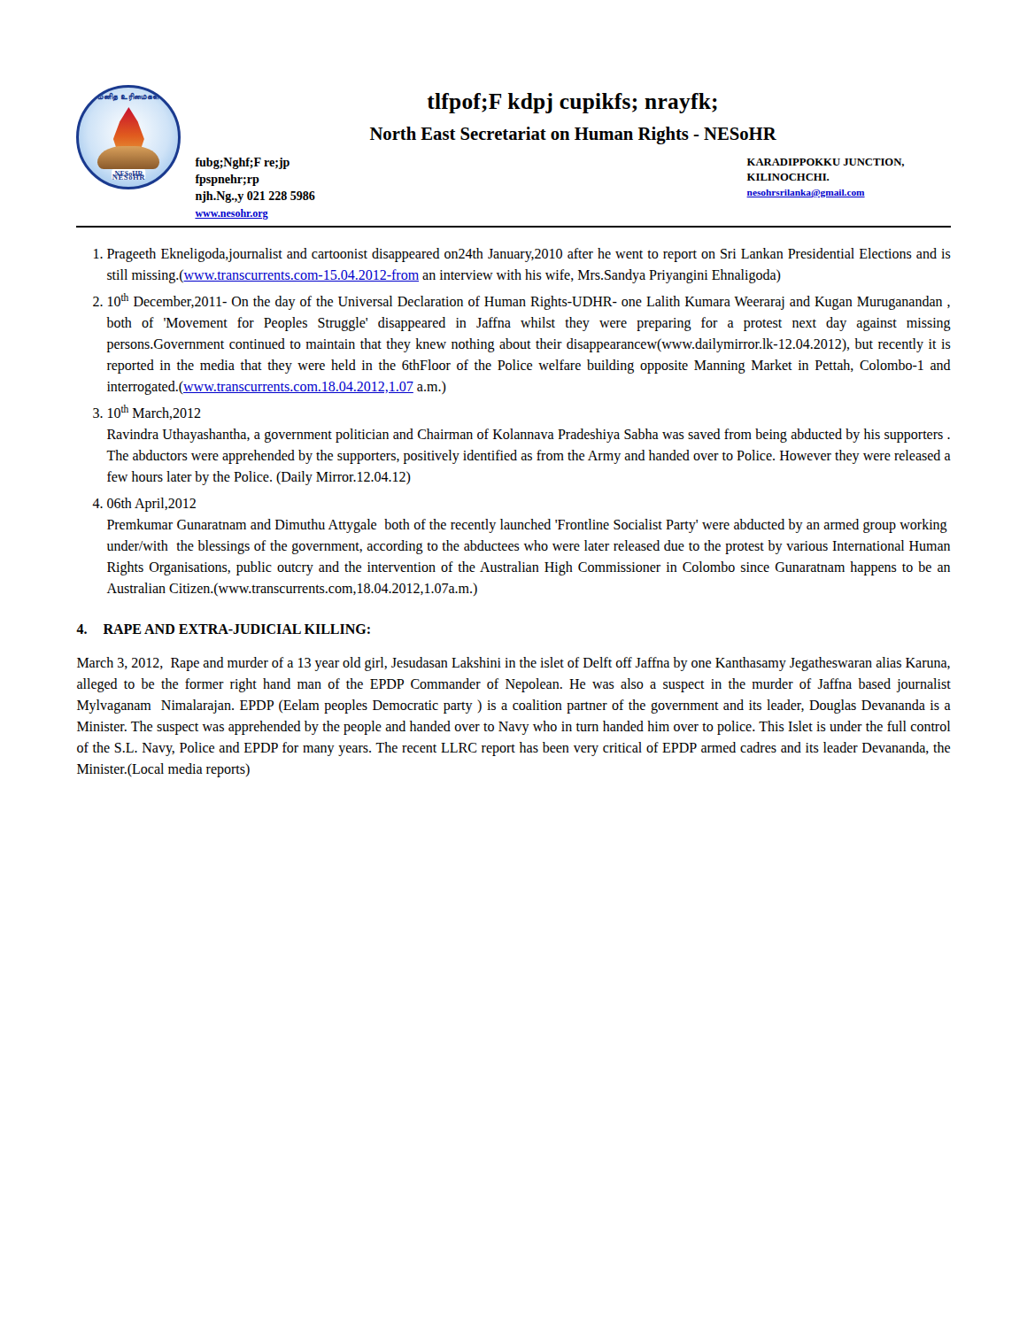மனித உரிமைகள்
NESoHR
NESoHR
tlfpof;F kdpj cupikfs; nrayfk;
North East Secretariat on Human Rights - NESoHR
fubg;Nghf;F re;jp
fpspnehr;rp
njh.Ng.,y 021 228 5986
www.nesohr.org
KARADIPPOKKU JUNCTION,
KILINOCHCHI.
nesohrsrilanka@gmail.com
Prageeth Ekneligoda,journalist and cartoonist disappeared on24th January,2010 after he went to report on Sri Lankan Presidential Elections and is still missing.(www.transcurrents.com-15.04.2012-from an interview with his wife, Mrs.Sandya Priyangini Ehnaligoda)
10th December,2011- On the day of the Universal Declaration of Human Rights-UDHR- one Lalith Kumara Weeraraj and Kugan Muruganandan , both of 'Movement for Peoples Struggle' disappeared in Jaffna whilst they were preparing for a protest next day against missing persons.Government continued to maintain that they knew nothing about their disappearancew(www.dailymirror.lk-12.04.2012), but recently it is reported in the media that they were held in the 6thFloor of the Police welfare building opposite Manning Market in Pettah, Colombo-1 and interrogated.(www.transcurrents.com.18.04.2012,1.07 a.m.)
10th March,2012
Ravindra Uthayashantha, a government politician and Chairman of Kolannava Pradeshiya Sabha was saved from being abducted by his supporters . The abductors were apprehended by the supporters, positively identified as from the Army and handed over to Police. However they were released a few hours later by the Police. (Daily Mirror.12.04.12)
06th April,2012
Premkumar Gunaratnam and Dimuthu Attygale both of the recently launched 'Frontline Socialist Party' were abducted by an armed group working under/with the blessings of the government, according to the abductees who were later released due to the protest by various International Human Rights Organisations, public outcry and the intervention of the Australian High Commissioner in Colombo since Gunaratnam happens to be an Australian Citizen.(www.transcurrents.com,18.04.2012,1.07a.m.)
4. RAPE AND EXTRA-JUDICIAL KILLING:
March 3, 2012, Rape and murder of a 13 year old girl, Jesudasan Lakshini in the islet of Delft off Jaffna by one Kanthasamy Jegatheswaran alias Karuna, alleged to be the former right hand man of the EPDP Commander of Nepolean. He was also a suspect in the murder of Jaffna based journalist Mylvaganam Nimalarajan. EPDP (Eelam peoples Democratic party ) is a coalition partner of the government and its leader, Douglas Devananda is a Minister. The suspect was apprehended by the people and handed over to Navy who in turn handed him over to police. This Islet is under the full control of the S.L. Navy, Police and EPDP for many years. The recent LLRC report has been very critical of EPDP armed cadres and its leader Devananda, the Minister.(Local media reports)